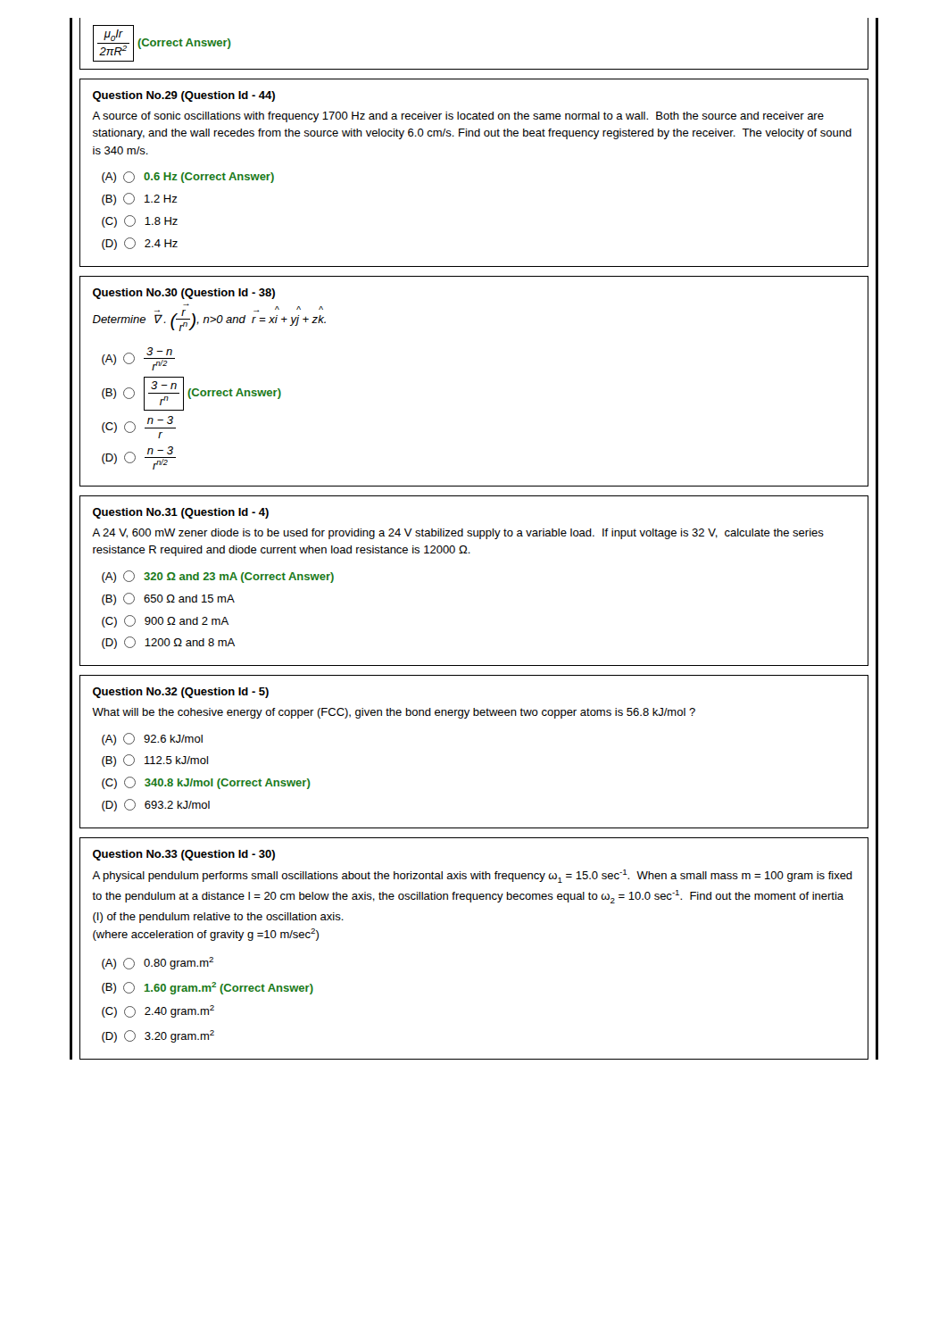μ0Ir 2πR2 (Correct Answer)
Question No.29 (Question Id - 44)
A source of sonic oscillations with frequency 1700 Hz and a receiver is located on the same normal to a wall. Both the source and receiver are stationary, and the wall recedes from the source with velocity 6.0 cm/s. Find out the beat frequency registered by the receiver. The velocity of sound is 340 m/s.
(A) 0.6 Hz (Correct Answer)
(B) 1.2 Hz
(C) 1.8 Hz
(D) 2.4 Hz
Question No.30 (Question Id - 38)
Determine ∇ . (rrn), n>0 and r = xi + yj + zk.
(A) 3 − n rn/2
(B) 3 − n rn (Correct Answer)
(C) n − 3 r
(D) n − 3 rn/2
Question No.31 (Question Id - 4)
A 24 V, 600 mW zener diode is to be used for providing a 24 V stabilized supply to a variable load. If input voltage is 32 V, calculate the series resistance R required and diode current when load resistance is 12000 Ω.
(A) 320 Ω and 23 mA (Correct Answer)
(B) 650 Ω and 15 mA
(C) 900 Ω and 2 mA
(D) 1200 Ω and 8 mA
Question No.32 (Question Id - 5)
What will be the cohesive energy of copper (FCC), given the bond energy between two copper atoms is 56.8 kJ/mol ?
(A) 92.6 kJ/mol
(B) 112.5 kJ/mol
(C) 340.8 kJ/mol (Correct Answer)
(D) 693.2 kJ/mol
Question No.33 (Question Id - 30)
A physical pendulum performs small oscillations about the horizontal axis with frequency ω1 = 15.0 sec-1. When a small mass m = 100 gram is fixed to the pendulum at a distance l = 20 cm below the axis, the oscillation frequency becomes equal to ω2 = 10.0 sec-1. Find out the moment of inertia (I) of the pendulum relative to the oscillation axis.
(where acceleration of gravity g =10 m/sec2)
(A) 0.80 gram.m2
(B) 1.60 gram.m2 (Correct Answer)
(C) 2.40 gram.m2
(D) 3.20 gram.m2